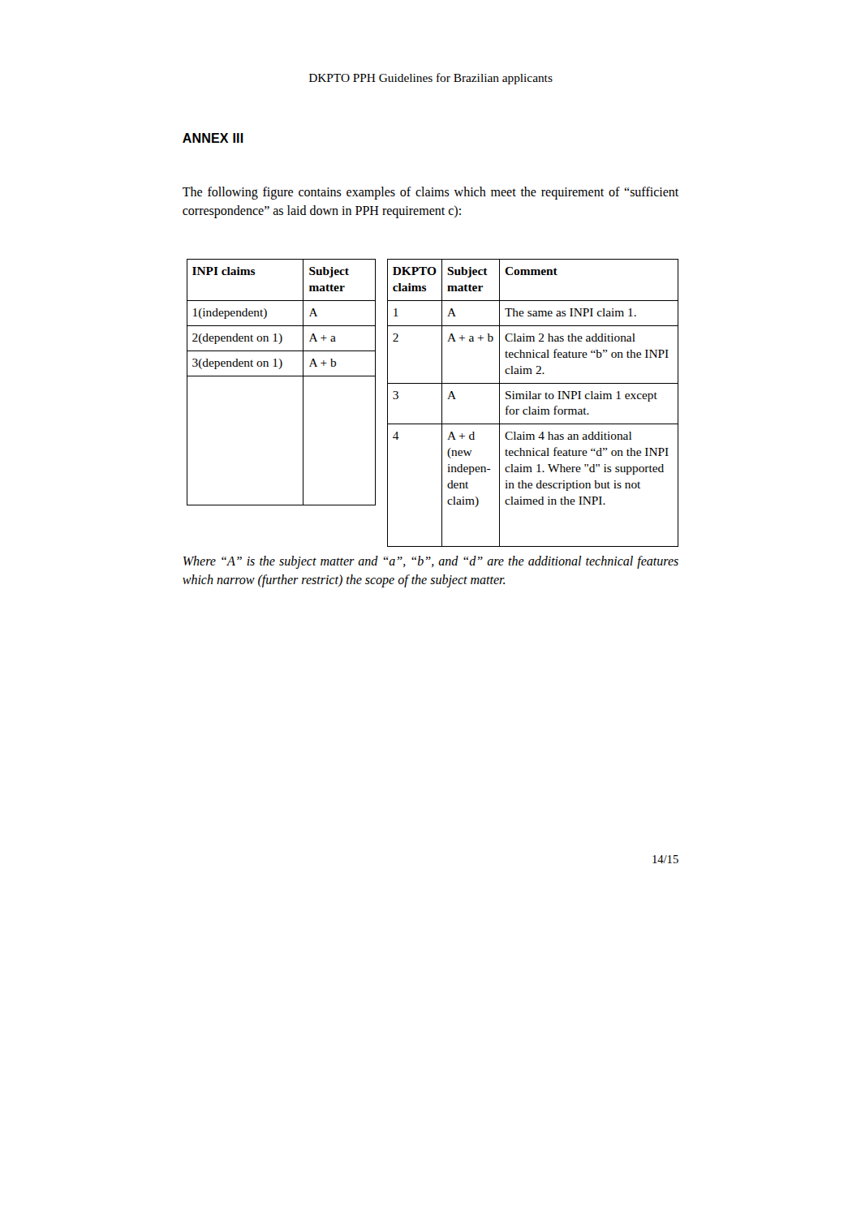DKPTO PPH Guidelines for Brazilian applicants
ANNEX III
The following figure contains examples of claims which meet the requirement of “sufficient correspondence” as laid down in PPH requirement c):
| INPI claims | Subject matter |
| --- | --- |
| 1(independent) | A |
| 2(dependent on 1) | A + a |
| 3(dependent on 1) | A + b |
| DKPTO claims | Subject matter | Comment |
| --- | --- | --- |
| 1 | A | The same as INPI claim 1. |
| 2 | A + a + b | Claim 2 has the additional technical feature “b” on the INPI claim 2. |
| 3 | A | Similar to INPI claim 1 except for claim format. |
| 4 | A + d (new indepen- dent claim) | Claim 4 has an additional technical feature “d” on the INPI claim 1. Where "d" is supported in the description but is not claimed in the INPI. |
Where “A” is the subject matter and “a”, “b”, and “d” are the additional technical features which narrow (further restrict) the scope of the subject matter.
14/15